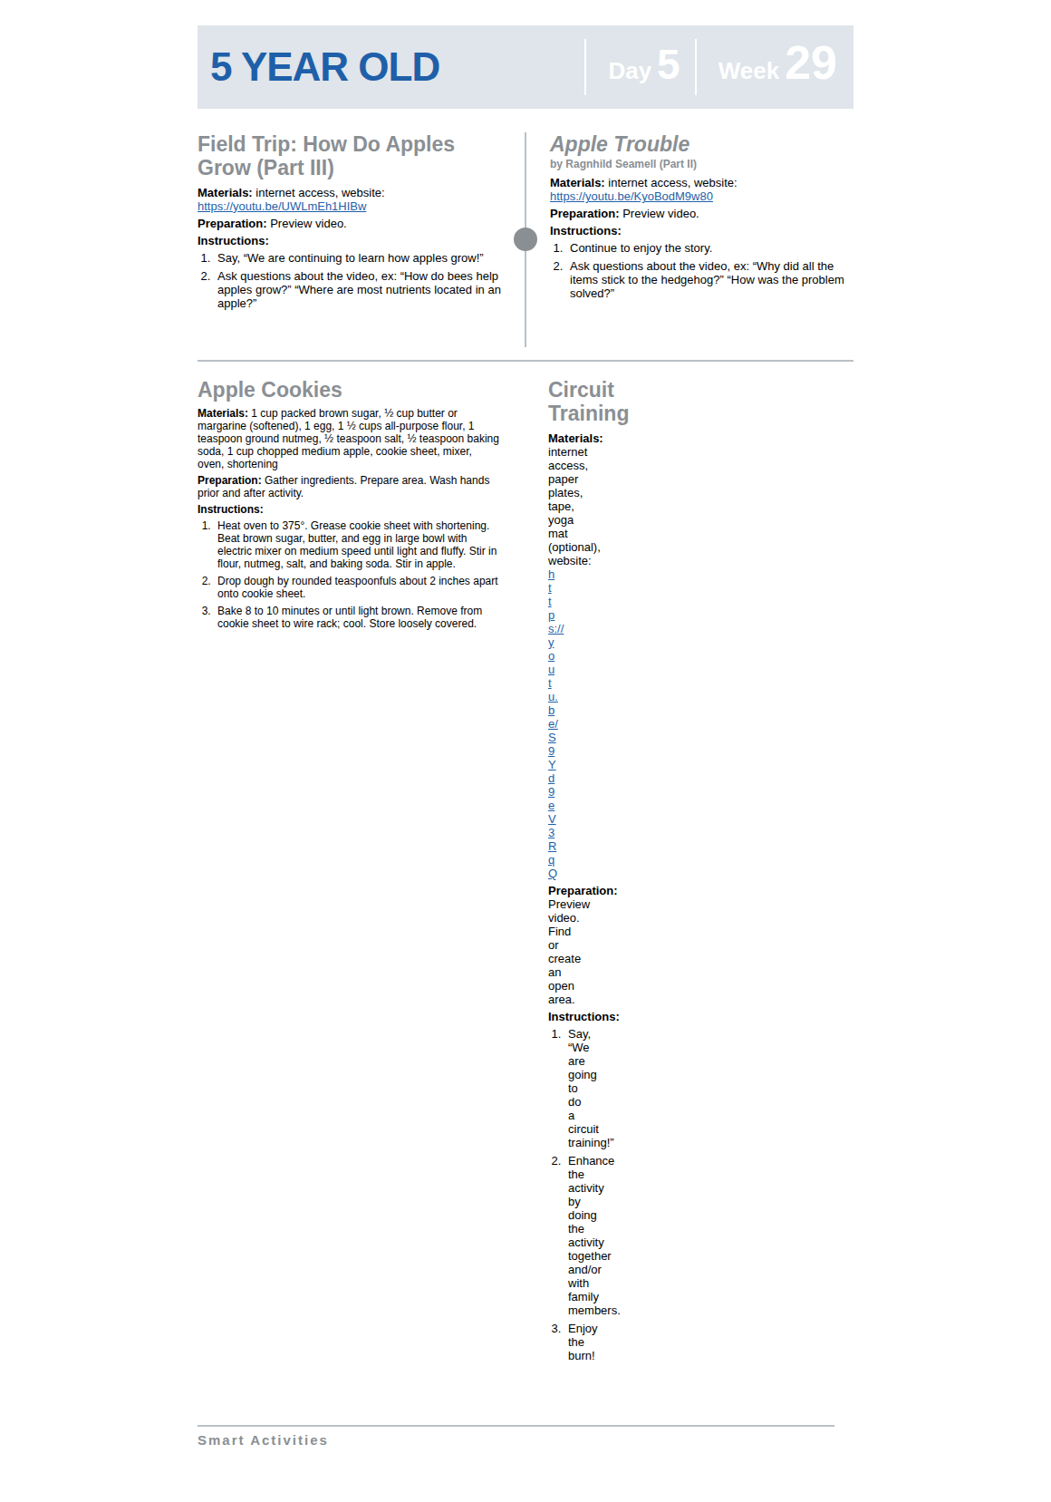5 YEAR OLD
Day 5
Week 29
Field Trip: How Do Apples Grow (Part III)
Materials: internet access, website:
https://youtu.be/UWLmEh1HIBw
Preparation: Preview video.
Instructions:
Say, “We are continuing to learn how apples grow!”
Ask questions about the video, ex: “How do bees help apples grow?” “Where are most nutrients located in an apple?”
Apple Trouble
by Ragnhild Seamell (Part II)
Materials: internet access, website:
https://youtu.be/KyoBodM9w80
Preparation: Preview video.
Instructions:
Continue to enjoy the story.
Ask questions about the video, ex: “Why did all the items stick to the hedgehog?” “How was the problem solved?”
Apple Cookies
Materials: 1 cup packed brown sugar, ½ cup butter or margarine (softened), 1 egg, 1 ½ cups all-purpose flour, 1 teaspoon ground nutmeg, ½ teaspoon salt, ½ teaspoon baking soda, 1 cup chopped medium apple, cookie sheet, mixer, oven, shortening
Preparation: Gather ingredients. Prepare area. Wash hands prior and after activity.
Instructions:
Heat oven to 375°. Grease cookie sheet with shortening. Beat brown sugar, butter, and egg in large bowl with electric mixer on medium speed until light and fluffy. Stir in flour, nutmeg, salt, and baking soda. Stir in apple.
Drop dough by rounded teaspoonfuls about 2 inches apart onto cookie sheet.
Bake 8 to 10 minutes or until light brown. Remove from cookie sheet to wire rack; cool. Store loosely covered.
Circuit Training
Materials: internet access, paper plates, tape, yoga mat (optional), website:
https://youtu.be/S9Yd9eV3RqQ
Preparation: Preview video. Find or create an open area.
Instructions:
Say, “We are going to do a circuit training!”
Enhance the activity by doing the activity together and/or with family members.
Enjoy the burn!
Smart Activities